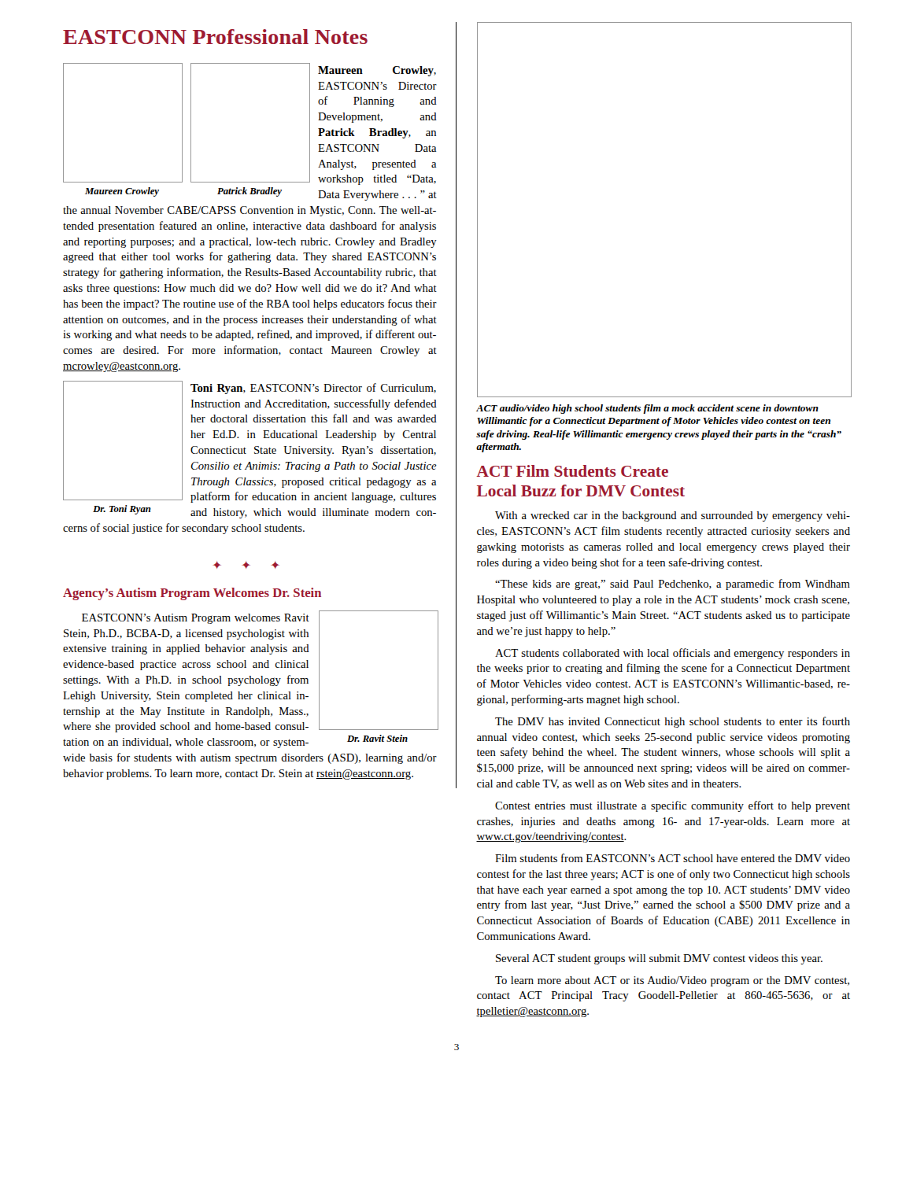EASTCONN Professional Notes
Maureen Crowley
Patrick Bradley
Maureen Crowley, EASTCONN’s Director of Planning and Development, and Patrick Bradley, an EASTCONN Data Analyst, presented a workshop titled “Data, Data Everywhere . . . ” at the annual November CABE/CAPSS Convention in Mystic, Conn. The well-attended presentation featured an online, interactive data dashboard for analysis and reporting purposes; and a practical, low-tech rubric. Crowley and Bradley agreed that either tool works for gathering data. They shared EASTCONN’s strategy for gathering information, the Results-Based Accountability rubric, that asks three questions: How much did we do? How well did we do it? And what has been the impact? The routine use of the RBA tool helps educators focus their attention on outcomes, and in the process increases their understanding of what is working and what needs to be adapted, refined, and improved, if different outcomes are desired. For more information, contact Maureen Crowley at mcrowley@eastconn.org.
Dr. Toni Ryan
Toni Ryan, EASTCONN’s Director of Curriculum, Instruction and Accreditation, successfully defended her doctoral dissertation this fall and was awarded her Ed.D. in Educational Leadership by Central Connecticut State University. Ryan’s dissertation, Consilio et Animis: Tracing a Path to Social Justice Through Classics, proposed critical pedagogy as a platform for education in ancient language, cultures and history, which would illuminate modern concerns of social justice for secondary school students.
✦ ✦ ✦
Agency’s Autism Program Welcomes Dr. Stein
Dr. Ravit Stein
EASTCONN’s Autism Program welcomes Ravit Stein, Ph.D., BCBA-D, a licensed psychologist with extensive training in applied behavior analysis and evidence-based practice across school and clinical settings. With a Ph.D. in school psychology from Lehigh University, Stein completed her clinical internship at the May Institute in Randolph, Mass., where she provided school and home-based consultation on an individual, whole classroom, or system-wide basis for students with autism spectrum disorders (ASD), learning and/or behavior problems. To learn more, contact Dr. Stein at rstein@eastconn.org.
ACT audio/video high school students film a mock accident scene in downtown Willimantic for a Connecticut Department of Motor Vehicles video contest on teen safe driving. Real-life Willimantic emergency crews played their parts in the “crash” aftermath.
ACT Film Students Create
Local Buzz for DMV Contest
With a wrecked car in the background and surrounded by emergency vehicles, EASTCONN’s ACT film students recently attracted curiosity seekers and gawking motorists as cameras rolled and local emergency crews played their roles during a video being shot for a teen safe-driving contest.
“These kids are great,” said Paul Pedchenko, a paramedic from Windham Hospital who volunteered to play a role in the ACT students’ mock crash scene, staged just off Willimantic’s Main Street. “ACT students asked us to participate and we’re just happy to help.”
ACT students collaborated with local officials and emergency responders in the weeks prior to creating and filming the scene for a Connecticut Department of Motor Vehicles video contest. ACT is EASTCONN’s Willimantic-based, regional, performing-arts magnet high school.
The DMV has invited Connecticut high school students to enter its fourth annual video contest, which seeks 25-second public service videos promoting teen safety behind the wheel. The student winners, whose schools will split a $15,000 prize, will be announced next spring; videos will be aired on commercial and cable TV, as well as on Web sites and in theaters.
Contest entries must illustrate a specific community effort to help prevent crashes, injuries and deaths among 16- and 17-year-olds. Learn more at www.ct.gov/teendriving/contest.
Film students from EASTCONN’s ACT school have entered the DMV video contest for the last three years; ACT is one of only two Connecticut high schools that have each year earned a spot among the top 10. ACT students’ DMV video entry from last year, “Just Drive,” earned the school a $500 DMV prize and a Connecticut Association of Boards of Education (CABE) 2011 Excellence in Communications Award.
Several ACT student groups will submit DMV contest videos this year.
To learn more about ACT or its Audio/Video program or the DMV contest, contact ACT Principal Tracy Goodell-Pelletier at 860-465-5636, or at tpelletier@eastconn.org.
3